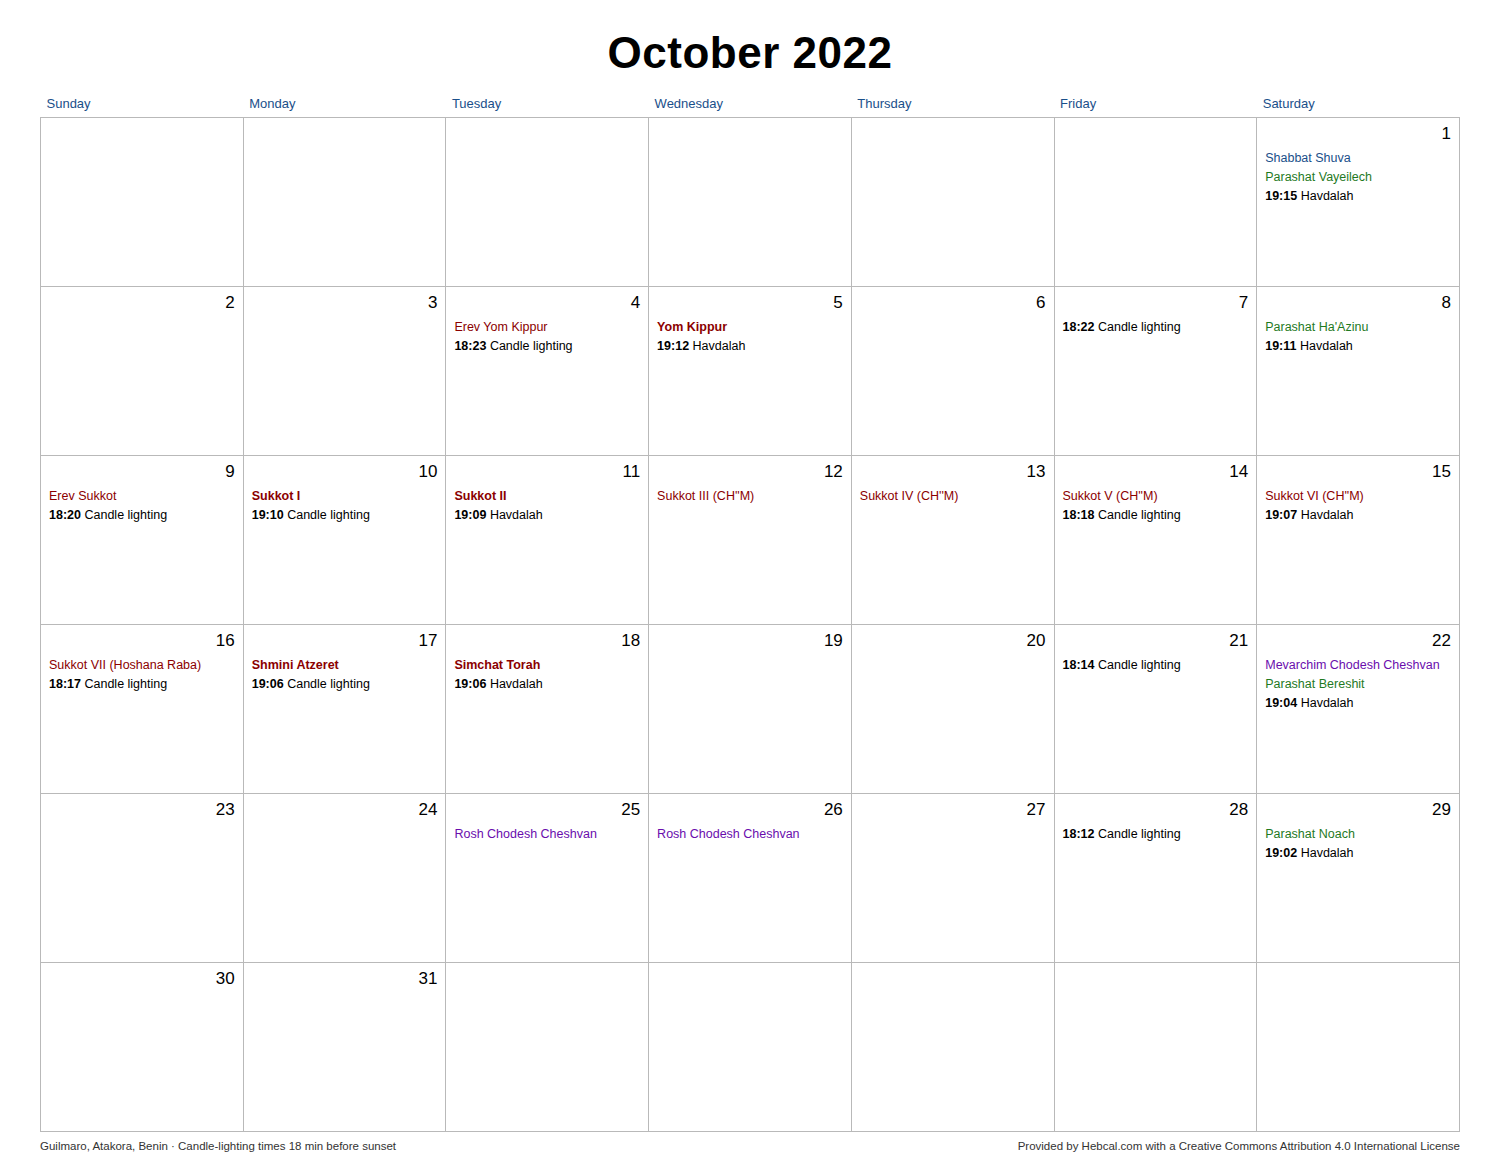October 2022
| Sunday | Monday | Tuesday | Wednesday | Thursday | Friday | Saturday |
| --- | --- | --- | --- | --- | --- | --- |
| | | | | | | 1 Shabbat Shuva Parashat Vayeilech 19:15 Havdalah |
| 2 | 3 | 4 Erev Yom Kippur 18:23 Candle lighting | 5 Yom Kippur 19:12 Havdalah | 6 | 7 18:22 Candle lighting | 8 Parashat Ha'Azinu 19:11 Havdalah |
| 9 Erev Sukkot 18:20 Candle lighting | 10 Sukkot I 19:10 Candle lighting | 11 Sukkot II 19:09 Havdalah | 12 Sukkot III (CH''M) | 13 Sukkot IV (CH''M) | 14 Sukkot V (CH''M) 18:18 Candle lighting | 15 Sukkot VI (CH''M) 19:07 Havdalah |
| 16 Sukkot VII (Hoshana Raba) 18:17 Candle lighting | 17 Shmini Atzeret 19:06 Candle lighting | 18 Simchat Torah 19:06 Havdalah | 19 | 20 | 21 18:14 Candle lighting | 22 Mevarchim Chodesh Cheshvan Parashat Bereshit 19:04 Havdalah |
| 23 | 24 | 25 Rosh Chodesh Cheshvan | 26 Rosh Chodesh Cheshvan | 27 | 28 18:12 Candle lighting | 29 Parashat Noach 19:02 Havdalah |
| 30 | 31 | | | | | |
Guilmaro, Atakora, Benin · Candle-lighting times 18 min before sunset
Provided by Hebcal.com with a Creative Commons Attribution 4.0 International License